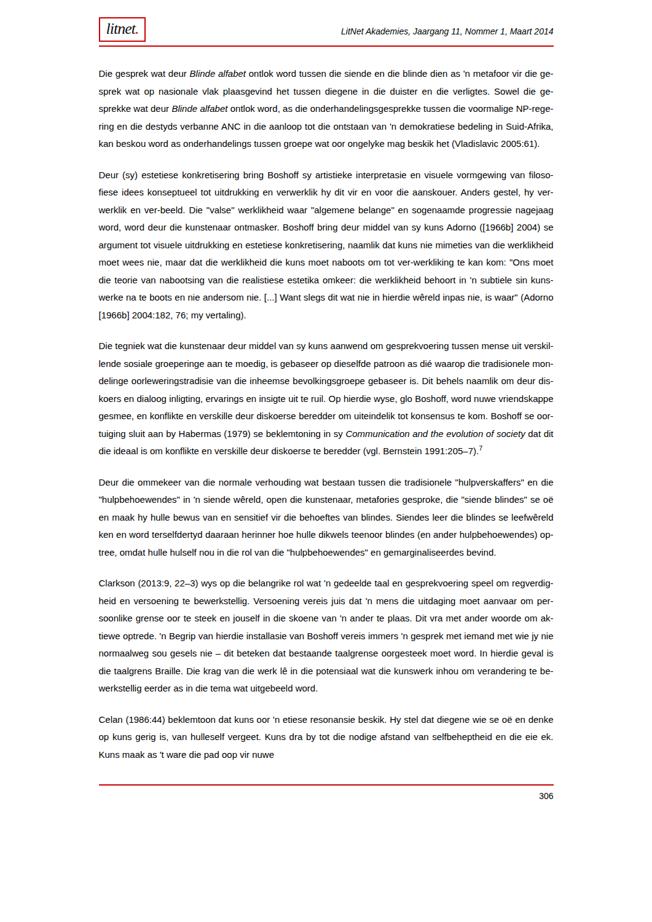litnet.
LitNet Akademies, Jaargang 11, Nommer 1, Maart 2014
Die gesprek wat deur Blinde alfabet ontlok word tussen die siende en die blinde dien as 'n metafoor vir die gesprek wat op nasionale vlak plaasgevind het tussen diegene in die duister en die verligtes. Sowel die gesprekke wat deur Blinde alfabet ontlok word, as die onderhandelingsgesprekke tussen die voormalige NP-regering en die destyds verbanne ANC in die aanloop tot die ontstaan van 'n demokratiese bedeling in Suid-Afrika, kan beskou word as onderhandelings tussen groepe wat oor ongelyke mag beskik het (Vladislavic 2005:61).
Deur (sy) estetiese konkretisering bring Boshoff sy artistieke interpretasie en visuele vormgewing van filosofiese idees konseptueel tot uitdrukking en verwerklik hy dit vir en voor die aanskouer. Anders gestel, hy ver-werklik en ver-beeld. Die "valse" werklikheid waar "algemene belange" en sogenaamde progressie nagejaag word, word deur die kunstenaar ontmasker. Boshoff bring deur middel van sy kuns Adorno ([1966b] 2004) se argument tot visuele uitdrukking en estetiese konkretisering, naamlik dat kuns nie mimeties van die werklikheid moet wees nie, maar dat die werklikheid die kuns moet naboots om tot ver-werkliking te kan kom: "Ons moet die teorie van nabootsing van die realistiese estetika omkeer: die werklikheid behoort in 'n subtiele sin kunswerke na te boots en nie andersom nie. [...] Want slegs dit wat nie in hierdie wêreld inpas nie, is waar" (Adorno [1966b] 2004:182, 76; my vertaling).
Die tegniek wat die kunstenaar deur middel van sy kuns aanwend om gesprekvoering tussen mense uit verskillende sosiale groeperinge aan te moedig, is gebaseer op dieselfde patroon as dié waarop die tradisionele mondelinge oorleweringstradisie van die inheemse bevolkingsgroepe gebaseer is. Dit behels naamlik om deur diskoers en dialoog inligting, ervarings en insigte uit te ruil. Op hierdie wyse, glo Boshoff, word nuwe vriendskappe gesmee, en konflikte en verskille deur diskoerse beredder om uiteindelik tot konsensus te kom. Boshoff se oortuiging sluit aan by Habermas (1979) se beklemtoning in sy Communication and the evolution of society dat dit die ideaal is om konflikte en verskille deur diskoerse te beredder (vgl. Bernstein 1991:205–7).7
Deur die ommekeer van die normale verhouding wat bestaan tussen die tradisionele "hulpverskaffers" en die "hulpbehoewendes" in 'n siende wêreld, open die kunstenaar, metafories gesproke, die "siende blindes" se oë en maak hy hulle bewus van en sensitief vir die behoeftes van blindes. Siendes leer die blindes se leefwêreld ken en word terselfdertyd daaraan herinner hoe hulle dikwels teenoor blindes (en ander hulpbehoewendes) optree, omdat hulle hulself nou in die rol van die "hulpbehoewendes" en gemarginaliseerdes bevind.
Clarkson (2013:9, 22–3) wys op die belangrike rol wat 'n gedeelde taal en gesprekvoering speel om regverdigheid en versoening te bewerkstellig. Versoening vereis juis dat 'n mens die uitdaging moet aanvaar om persoonlike grense oor te steek en jouself in die skoene van 'n ander te plaas. Dit vra met ander woorde om aktiewe optrede. 'n Begrip van hierdie installasie van Boshoff vereis immers 'n gesprek met iemand met wie jy nie normaalweg sou gesels nie – dit beteken dat bestaande taalgrense oorgesteek moet word. In hierdie geval is die taalgrens Braille. Die krag van die werk lê in die potensiaal wat die kunswerk inhou om verandering te bewerkstellig eerder as in die tema wat uitgebeeld word.
Celan (1986:44) beklemtoon dat kuns oor 'n etiese resonansie beskik. Hy stel dat diegene wie se oë en denke op kuns gerig is, van hulleself vergeet. Kuns dra by tot die nodige afstand van selfbeheptheid en die eie ek. Kuns maak as 't ware die pad oop vir nuwe
306